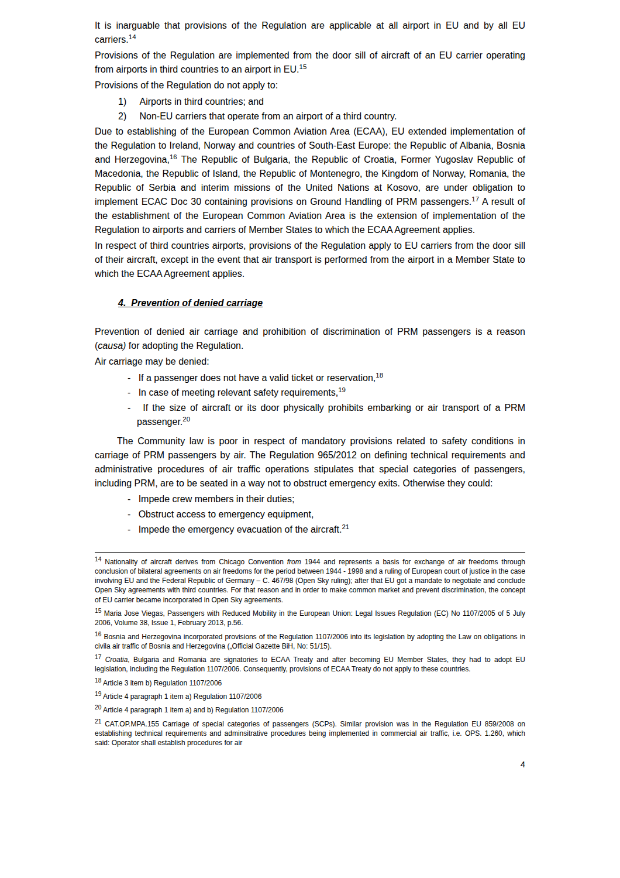It is inarguable that provisions of the Regulation are applicable at all airport in EU and by all EU carriers.14
Provisions of the Regulation are implemented from the door sill of aircraft of an EU carrier operating from airports in third countries to an airport in EU.15
Provisions of the Regulation do not apply to:
1) Airports in third countries; and
2) Non-EU carriers that operate from an airport of a third country.
Due to establishing of the European Common Aviation Area (ECAA), EU extended implementation of the Regulation to Ireland, Norway and countries of South-East Europe: the Republic of Albania, Bosnia and Herzegovina,16 The Republic of Bulgaria, the Republic of Croatia, Former Yugoslav Republic of Macedonia, the Republic of Island, the Republic of Montenegro, the Kingdom of Norway, Romania, the Republic of Serbia and interim missions of the United Nations at Kosovo, are under obligation to implement ECAC Doc 30 containing provisions on Ground Handling of PRM passengers.17 A result of the establishment of the European Common Aviation Area is the extension of implementation of the Regulation to airports and carriers of Member States to which the ECAA Agreement applies.
In respect of third countries airports, provisions of the Regulation apply to EU carriers from the door sill of their aircraft, except in the event that air transport is performed from the airport in a Member State to which the ECAA Agreement applies.
4. Prevention of denied carriage
Prevention of denied air carriage and prohibition of discrimination of PRM passengers is a reason (causa) for adopting the Regulation.
Air carriage may be denied:
- If a passenger does not have a valid ticket or reservation,18
- In case of meeting relevant safety requirements,19
- If the size of aircraft or its door physically prohibits embarking or air transport of a PRM passenger.20
The Community law is poor in respect of mandatory provisions related to safety conditions in carriage of PRM passengers by air. The Regulation 965/2012 on defining technical requirements and administrative procedures of air traffic operations stipulates that special categories of passengers, including PRM, are to be seated in a way not to obstruct emergency exits. Otherwise they could:
- Impede crew members in their duties;
- Obstruct access to emergency equipment,
- Impede the emergency evacuation of the aircraft.21
14 Nationality of aircraft derives from Chicago Convention from 1944 and represents a basis for exchange of air freedoms through conclusion of bilateral agreements on air freedoms for the period between 1944 - 1998 and a ruling of European court of justice in the case involving EU and the Federal Republic of Germany – C. 467/98 (Open Sky ruling); after that EU got a mandate to negotiate and conclude Open Sky agreements with third countries. For that reason and in order to make common market and prevent discrimination, the concept of EU carrier became incorporated in Open Sky agreements.
15 Maria Jose Viegas, Passengers with Reduced Mobility in the European Union: Legal Issues Regulation (EC) No 1107/2005 of 5 July 2006, Volume 38, Issue 1, February 2013, p.56.
16 Bosnia and Herzegovina incorporated provisions of the Regulation 1107/2006 into its legislation by adopting the Law on obligations in civila air traffic of Bosnia and Herzegovina („Official Gazette BiH, No: 51/15).
17 Croatia, Bulgaria and Romania are signatories to ECAA Treaty and after becoming EU Member States, they had to adopt EU legislation, including the Regulation 1107/2006. Consequently, provisions of ECAA Treaty do not apply to these countries.
18 Article 3 item b) Regulation 1107/2006
19 Article 4 paragraph 1 item a) Regulation 1107/2006
20 Article 4 paragraph 1 item a) and b) Regulation 1107/2006
21 CAT.OP.MPA.155 Carriage of special categories of passengers (SCPs). Similar provision was in the Regulation EU 859/2008 on establishing technical requirements and adminsitrative procedures being implemented in commercial air traffic, i.e. OPS. 1.260, which said: Operator shall establish procedures for air
4